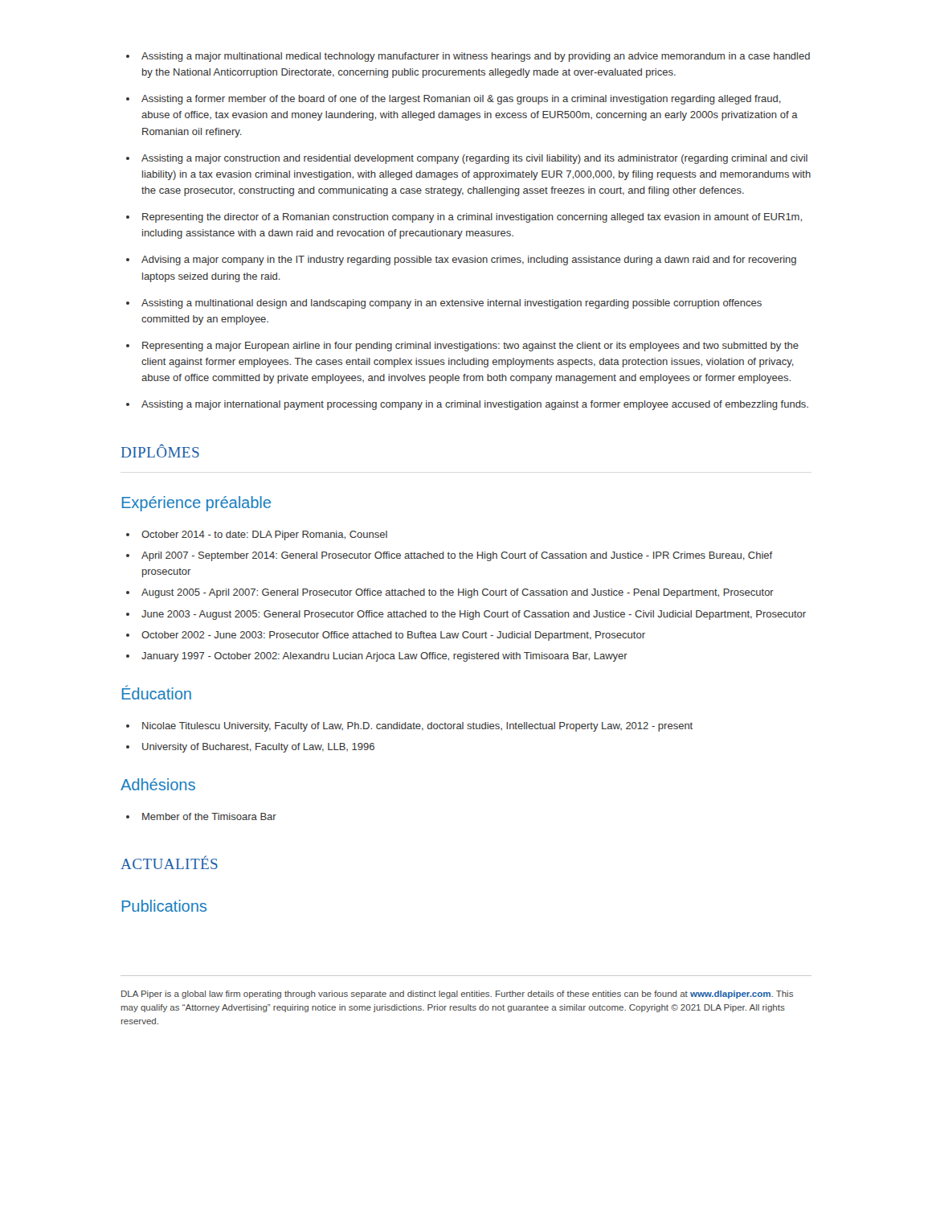Assisting a major multinational medical technology manufacturer in witness hearings and by providing an advice memorandum in a case handled by the National Anticorruption Directorate, concerning public procurements allegedly made at over-evaluated prices.
Assisting a former member of the board of one of the largest Romanian oil & gas groups in a criminal investigation regarding alleged fraud, abuse of office, tax evasion and money laundering, with alleged damages in excess of EUR500m, concerning an early 2000s privatization of a Romanian oil refinery.
Assisting a major construction and residential development company (regarding its civil liability) and its administrator (regarding criminal and civil liability) in a tax evasion criminal investigation, with alleged damages of approximately EUR 7,000,000, by filing requests and memorandums with the case prosecutor, constructing and communicating a case strategy, challenging asset freezes in court, and filing other defences.
Representing the director of a Romanian construction company in a criminal investigation concerning alleged tax evasion in amount of EUR1m, including assistance with a dawn raid and revocation of precautionary measures.
Advising a major company in the IT industry regarding possible tax evasion crimes, including assistance during a dawn raid and for recovering laptops seized during the raid.
Assisting a multinational design and landscaping company in an extensive internal investigation regarding possible corruption offences committed by an employee.
Representing a major European airline in four pending criminal investigations: two against the client or its employees and two submitted by the client against former employees. The cases entail complex issues including employments aspects, data protection issues, violation of privacy, abuse of office committed by private employees, and involves people from both company management and employees or former employees.
Assisting a major international payment processing company in a criminal investigation against a former employee accused of embezzling funds.
DIPLÔMES
Expérience préalable
October 2014 - to date: DLA Piper Romania, Counsel
April 2007 - September 2014: General Prosecutor Office attached to the High Court of Cassation and Justice - IPR Crimes Bureau, Chief prosecutor
August 2005 - April 2007: General Prosecutor Office attached to the High Court of Cassation and Justice - Penal Department, Prosecutor
June 2003 - August 2005: General Prosecutor Office attached to the High Court of Cassation and Justice - Civil Judicial Department, Prosecutor
October 2002 - June 2003: Prosecutor Office attached to Buftea Law Court - Judicial Department, Prosecutor
January 1997 - October 2002: Alexandru Lucian Arjoca Law Office, registered with Timisoara Bar, Lawyer
Éducation
Nicolae Titulescu University, Faculty of Law, Ph.D. candidate, doctoral studies, Intellectual Property Law, 2012 - present
University of Bucharest, Faculty of Law, LLB, 1996
Adhésions
Member of the Timisoara Bar
ACTUALITÉS
Publications
DLA Piper is a global law firm operating through various separate and distinct legal entities. Further details of these entities can be found at www.dlapiper.com. This may qualify as “Attorney Advertising” requiring notice in some jurisdictions. Prior results do not guarantee a similar outcome. Copyright © 2021 DLA Piper. All rights reserved.